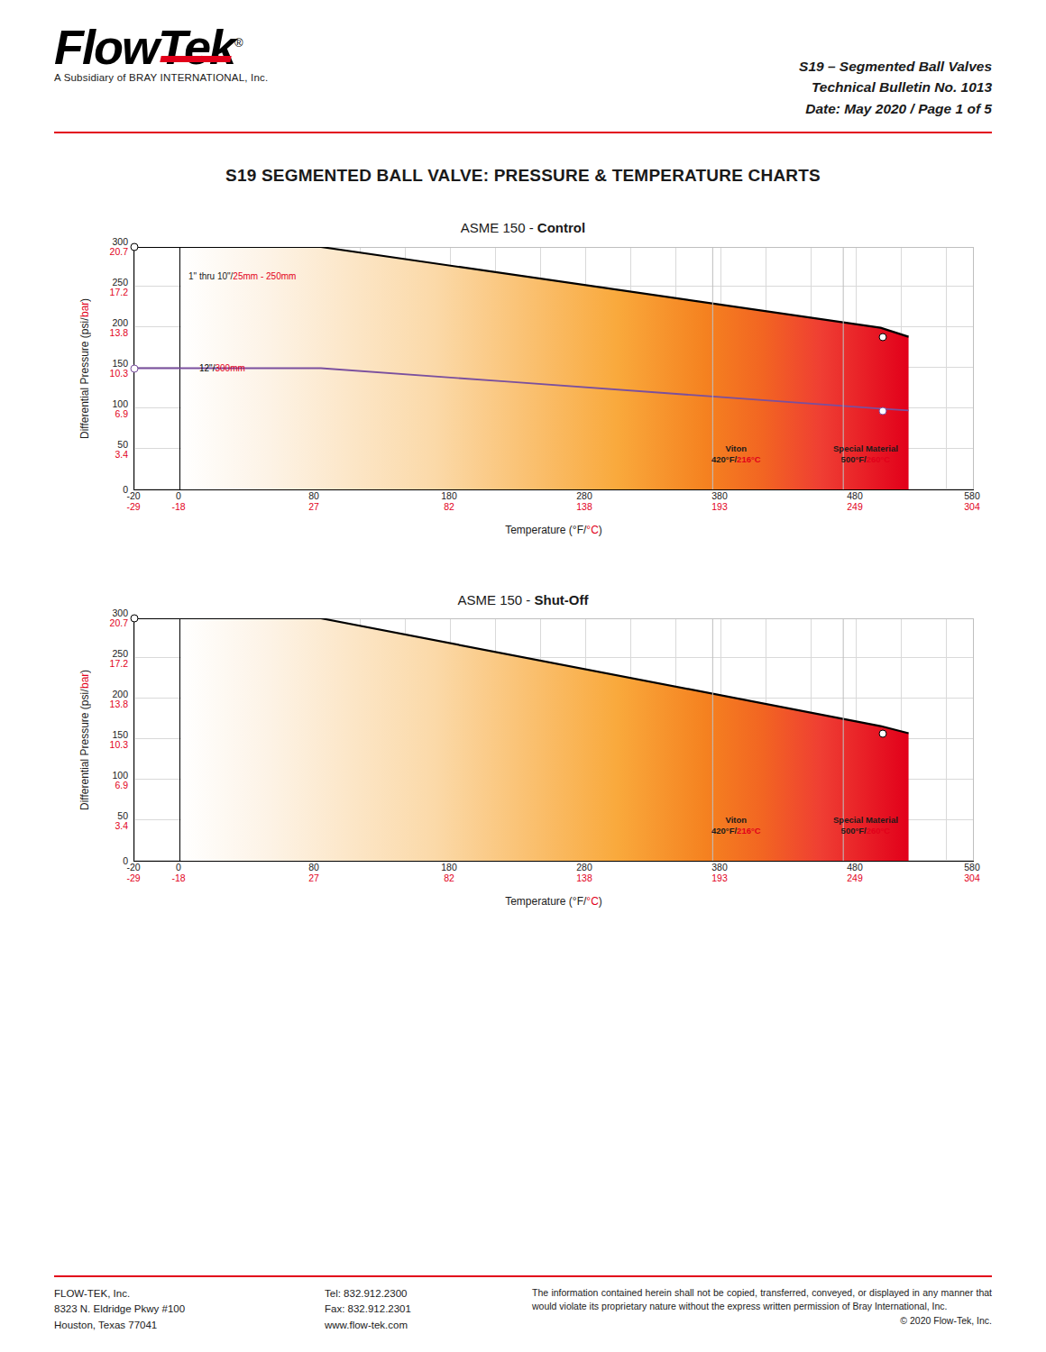FlowTek®
A Subsidiary of BRAY INTERNATIONAL, Inc.
S19 – Segmented Ball Valves
Technical Bulletin No. 1013
Date: May 2020 / Page 1 of 5
S19 SEGMENTED BALL VALVE: PRESSURE & TEMPERATURE CHARTS
ASME 150 - Control
Differential Pressure (psi/bar)
30020.7 25017.2 20013.8 15010.3 1006.9 503.4 0
1" thru 10"/25mm - 250mm
12"/300mm
Viton
420°F/216°C
Special Material
500°F/260°C
-20-29 0-18 8027 18082 280138 380193 480249 580304
Temperature (°F/°C)
ASME 150 - Shut-Off
Differential Pressure (psi/bar)
30020.7 25017.2 20013.8 15010.3 1006.9 503.4 0
Viton
420°F/216°C
Special Material
500°F/260°C
-20-29 0-18 8027 18082 280138 380193 480249 580304
Temperature (°F/°C)
FLOW-TEK, Inc.
8323 N. Eldridge Pkwy #100
Houston, Texas 77041
Tel: 832.912.2300
Fax: 832.912.2301
www.flow-tek.com
The information contained herein shall not be copied, transferred, conveyed, or displayed in any manner that would violate its proprietary nature without the express written permission of Bray International, Inc. © 2020 Flow-Tek, Inc.